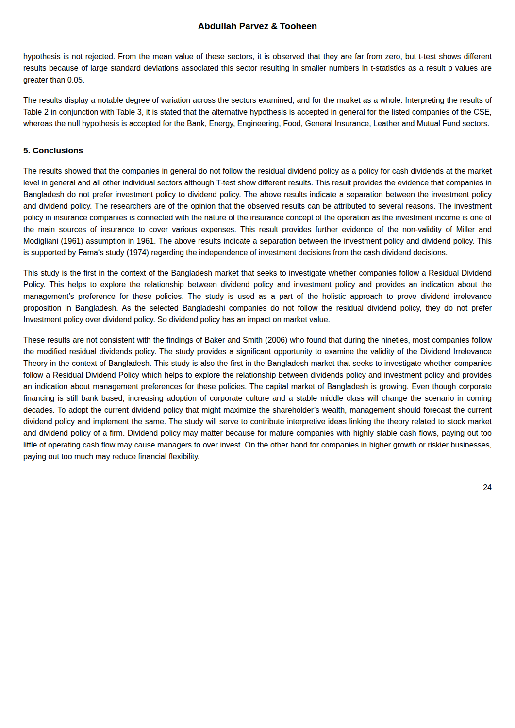Abdullah Parvez & Tooheen
hypothesis is not rejected. From the mean value of these sectors, it is observed that they are far from zero, but t-test shows different results because of large standard deviations associated this sector resulting in smaller numbers in t-statistics as a result p values are greater than 0.05.
The results display a notable degree of variation across the sectors examined, and for the market as a whole. Interpreting the results of Table 2 in conjunction with Table 3, it is stated that the alternative hypothesis is accepted in general for the listed companies of the CSE, whereas the null hypothesis is accepted for the Bank, Energy, Engineering, Food, General Insurance, Leather and Mutual Fund sectors.
5. Conclusions
The results showed that the companies in general do not follow the residual dividend policy as a policy for cash dividends at the market level in general and all other individual sectors although T-test show different results. This result provides the evidence that companies in Bangladesh do not prefer investment policy to dividend policy. The above results indicate a separation between the investment policy and dividend policy. The researchers are of the opinion that the observed results can be attributed to several reasons. The investment policy in insurance companies is connected with the nature of the insurance concept of the operation as the investment income is one of the main sources of insurance to cover various expenses. This result provides further evidence of the non-validity of Miller and Modigliani (1961) assumption in 1961. The above results indicate a separation between the investment policy and dividend policy. This is supported by Fama‘s study (1974) regarding the independence of investment decisions from the cash dividend decisions.
This study is the first in the context of the Bangladesh market that seeks to investigate whether companies follow a Residual Dividend Policy. This helps to explore the relationship between dividend policy and investment policy and provides an indication about the management’s preference for these policies. The study is used as a part of the holistic approach to prove dividend irrelevance proposition in Bangladesh. As the selected Bangladeshi companies do not follow the residual dividend policy, they do not prefer Investment policy over dividend policy. So dividend policy has an impact on market value.
These results are not consistent with the findings of Baker and Smith (2006) who found that during the nineties, most companies follow the modified residual dividends policy. The study provides a significant opportunity to examine the validity of the Dividend Irrelevance Theory in the context of Bangladesh. This study is also the first in the Bangladesh market that seeks to investigate whether companies follow a Residual Dividend Policy which helps to explore the relationship between dividends policy and investment policy and provides an indication about management preferences for these policies. The capital market of Bangladesh is growing. Even though corporate financing is still bank based, increasing adoption of corporate culture and a stable middle class will change the scenario in coming decades. To adopt the current dividend policy that might maximize the shareholder’s wealth, management should forecast the current dividend policy and implement the same. The study will serve to contribute interpretive ideas linking the theory related to stock market and dividend policy of a firm. Dividend policy may matter because for mature companies with highly stable cash flows, paying out too little of operating cash flow may cause managers to over invest. On the other hand for companies in higher growth or riskier businesses, paying out too much may reduce financial flexibility.
24